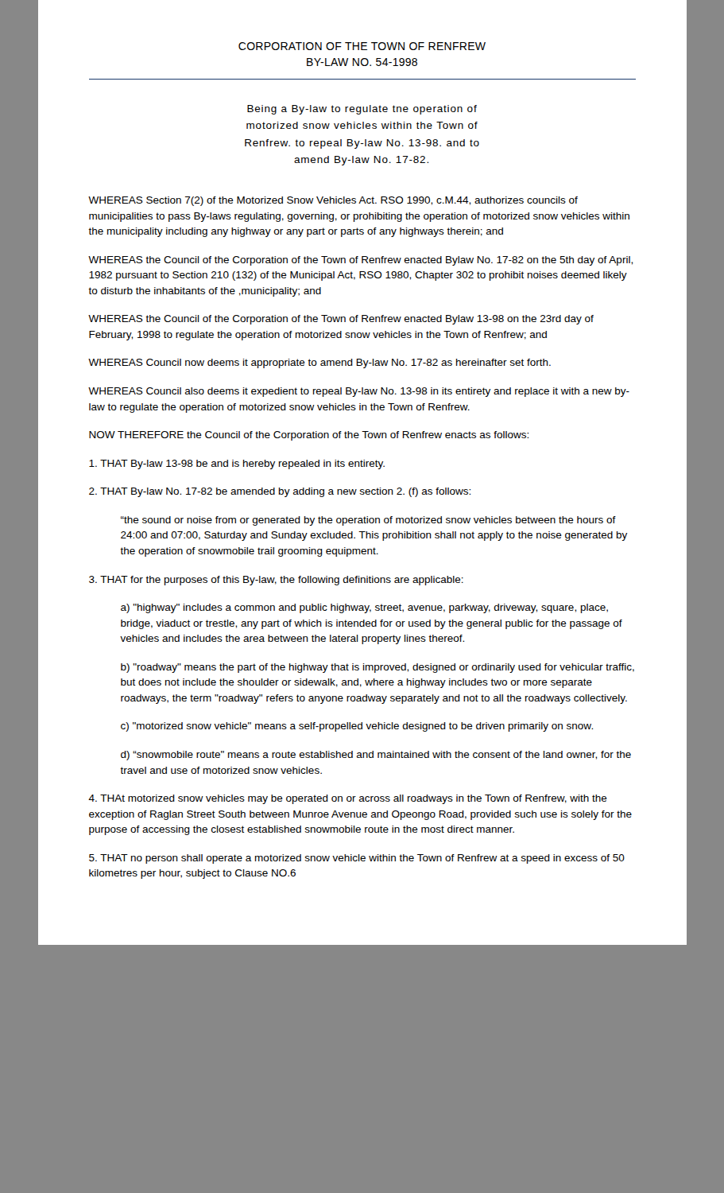CORPORATION OF THE TOWN OF RENFREW
BY-LAW NO. 54-1998
Being a By-law to regulate tne operation of
motorized snow vehicles within the Town of
Renfrew. to repeal By-law No. 13-98. and to
amend By-law No. 17-82.
WHEREAS Section 7(2) of the Motorized Snow Vehicles Act. RSO 1990, c.M.44, authorizes councils of municipalities to pass By-laws regulating, governing, or prohibiting the operation of motorized snow vehicles within the municipality including any highway or any part or parts of any highways therein; and
WHEREAS the Council of the Corporation of the Town of Renfrew enacted Bylaw No. 17-82 on the 5th day of April, 1982 pursuant to Section 210 (132) of the Municipal Act, RSO 1980, Chapter 302 to prohibit noises deemed likely to disturb the inhabitants of the ,municipality; and
WHEREAS the Council of the Corporation of the Town of Renfrew enacted Bylaw 13-98 on the 23rd day of February, 1998 to regulate the operation of motorized snow vehicles in the Town of Renfrew; and
WHEREAS Council now deems it appropriate to amend By-law No. 17-82 as hereinafter set forth.
WHEREAS Council also deems it expedient to repeal By-law No. 13-98 in its entirety and replace it with a new by-law to regulate the operation of motorized snow vehicles in the Town of Renfrew.
NOW THEREFORE the Council of the Corporation of the Town of Renfrew enacts as follows:
1. THAT By-law 13-98 be and is hereby repealed in its entirety.
2. THAT By-law No. 17-82 be amended by adding a new section 2. (f) as follows:
“the sound or noise from or generated by the operation of motorized snow vehicles between the hours of 24:00 and 07:00, Saturday and Sunday excluded. This prohibition shall not apply to the noise generated by the operation of snowmobile trail grooming equipment.
3. THAT for the purposes of this By-law, the following definitions are applicable:
a) "highway" includes a common and public highway, street, avenue, parkway, driveway, square, place, bridge, viaduct or trestle, any part of which is intended for or used by the general public for the passage of vehicles and includes the area between the lateral property lines thereof.
b) "roadway" means the part of the highway that is improved, designed or ordinarily used for vehicular traffic, but does not include the shoulder or sidewalk, and, where a highway includes two or more separate roadways, the term "roadway" refers to anyone roadway separately and not to all the roadways collectively.
c) "motorized snow vehicle" means a self-propelled vehicle designed to be driven primarily on snow.
d) “snowmobile route" means a route established and maintained with the consent of the land owner, for the travel and use of motorized snow vehicles.
4. THAt motorized snow vehicles may be operated on or across all roadways in the Town of Renfrew, with the exception of Raglan Street South between Munroe Avenue and Opeongo Road, provided such use is solely for the purpose of accessing the closest established snowmobile route in the most direct manner.
5. THAT no person shall operate a motorized snow vehicle within the Town of Renfrew at a speed in excess of 50 kilometres per hour, subject to Clause NO.6